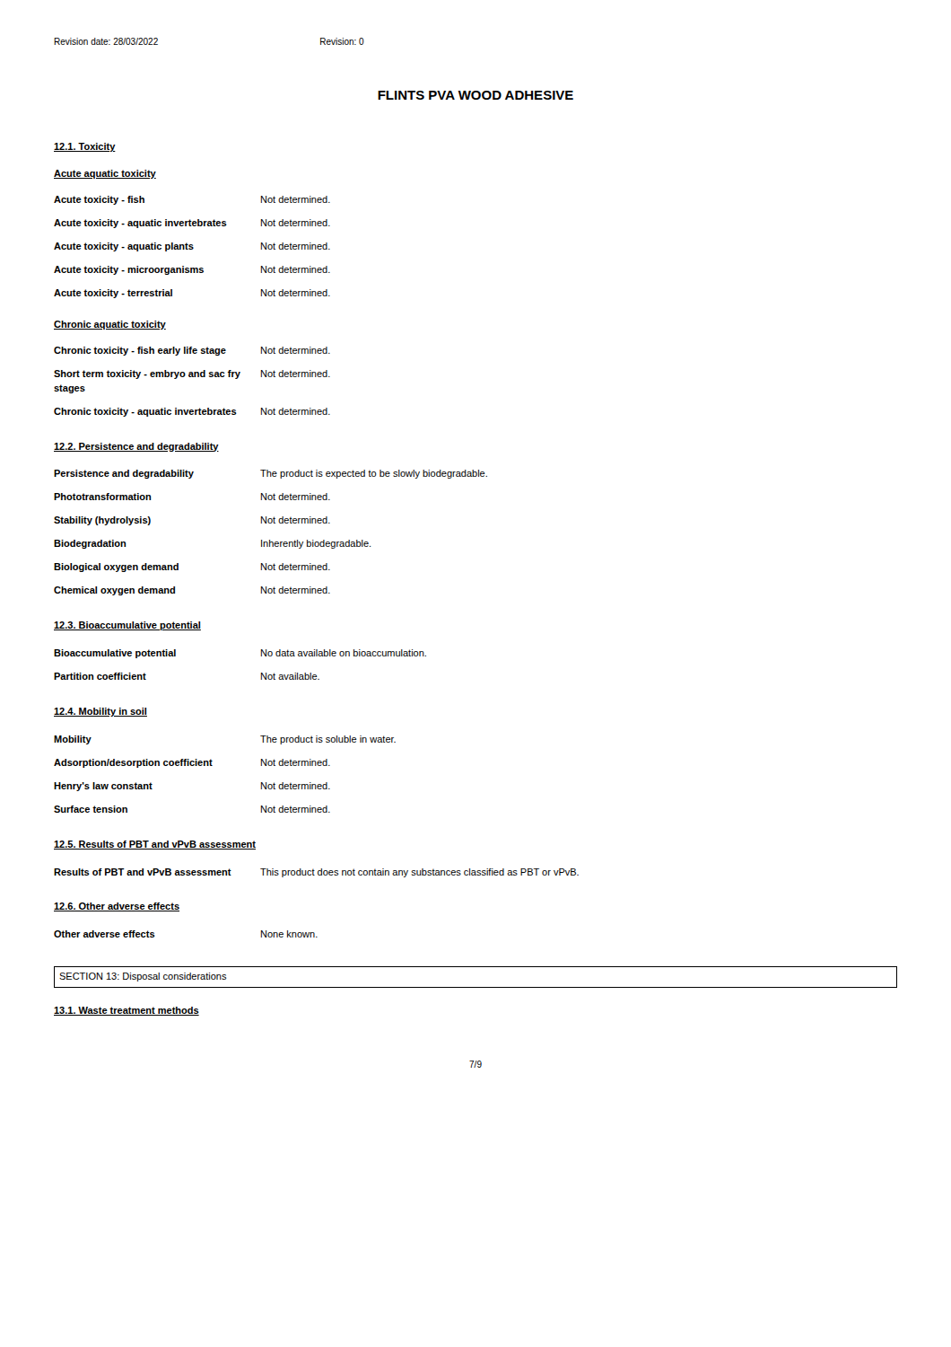Revision date: 28/03/2022 Revision: 0
FLINTS PVA WOOD ADHESIVE
12.1. Toxicity
Acute aquatic toxicity
| Acute toxicity - fish | Not determined. |
| Acute toxicity - aquatic invertebrates | Not determined. |
| Acute toxicity - aquatic plants | Not determined. |
| Acute toxicity - microorganisms | Not determined. |
| Acute toxicity - terrestrial | Not determined. |
Chronic aquatic toxicity
| Chronic toxicity - fish early life stage | Not determined. |
| Short term toxicity - embryo and sac fry stages | Not determined. |
| Chronic toxicity - aquatic invertebrates | Not determined. |
12.2. Persistence and degradability
| Persistence and degradability | The product is expected to be slowly biodegradable. |
| Phototransformation | Not determined. |
| Stability (hydrolysis) | Not determined. |
| Biodegradation | Inherently biodegradable. |
| Biological oxygen demand | Not determined. |
| Chemical oxygen demand | Not determined. |
12.3. Bioaccumulative potential
| Bioaccumulative potential | No data available on bioaccumulation. |
| Partition coefficient | Not available. |
12.4. Mobility in soil
| Mobility | The product is soluble in water. |
| Adsorption/desorption coefficient | Not determined. |
| Henry's law constant | Not determined. |
| Surface tension | Not determined. |
12.5. Results of PBT and vPvB assessment
| Results of PBT and vPvB assessment | This product does not contain any substances classified as PBT or vPvB. |
12.6. Other adverse effects
| Other adverse effects | None known. |
SECTION 13: Disposal considerations
13.1. Waste treatment methods
7/9